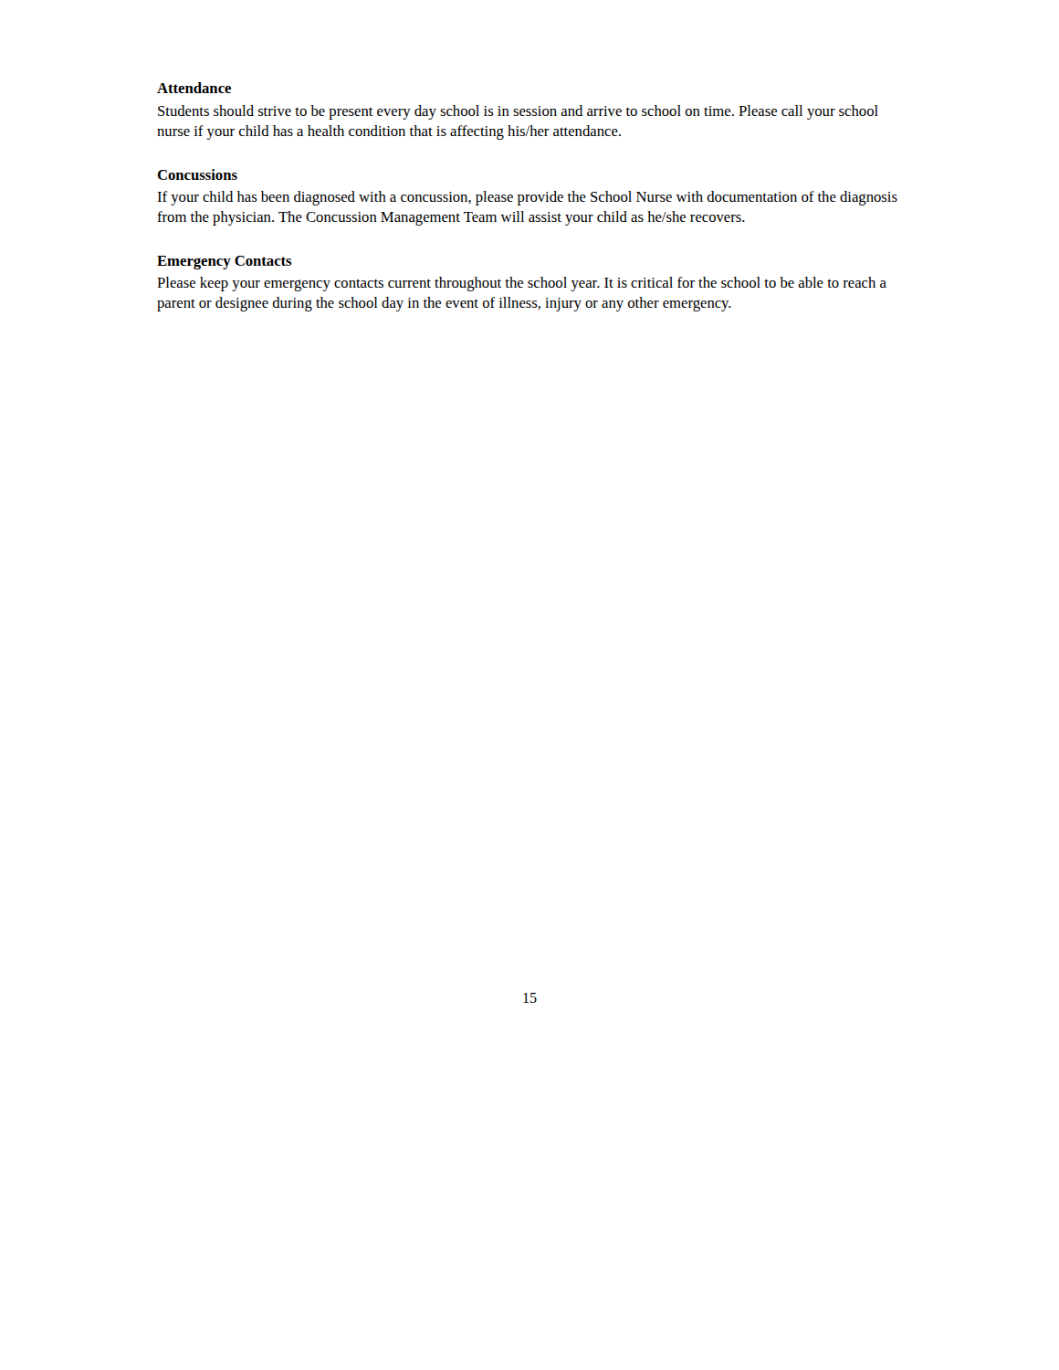Attendance
Students should strive to be present every day school is in session and arrive to school on time. Please call your school nurse if your child has a health condition that is affecting his/her attendance.
Concussions
If your child has been diagnosed with a concussion, please provide the School Nurse with documentation of the diagnosis from the physician. The Concussion Management Team will assist your child as he/she recovers.
Emergency Contacts
Please keep your emergency contacts current throughout the school year. It is critical for the school to be able to reach a parent or designee during the school day in the event of illness, injury or any other emergency.
15